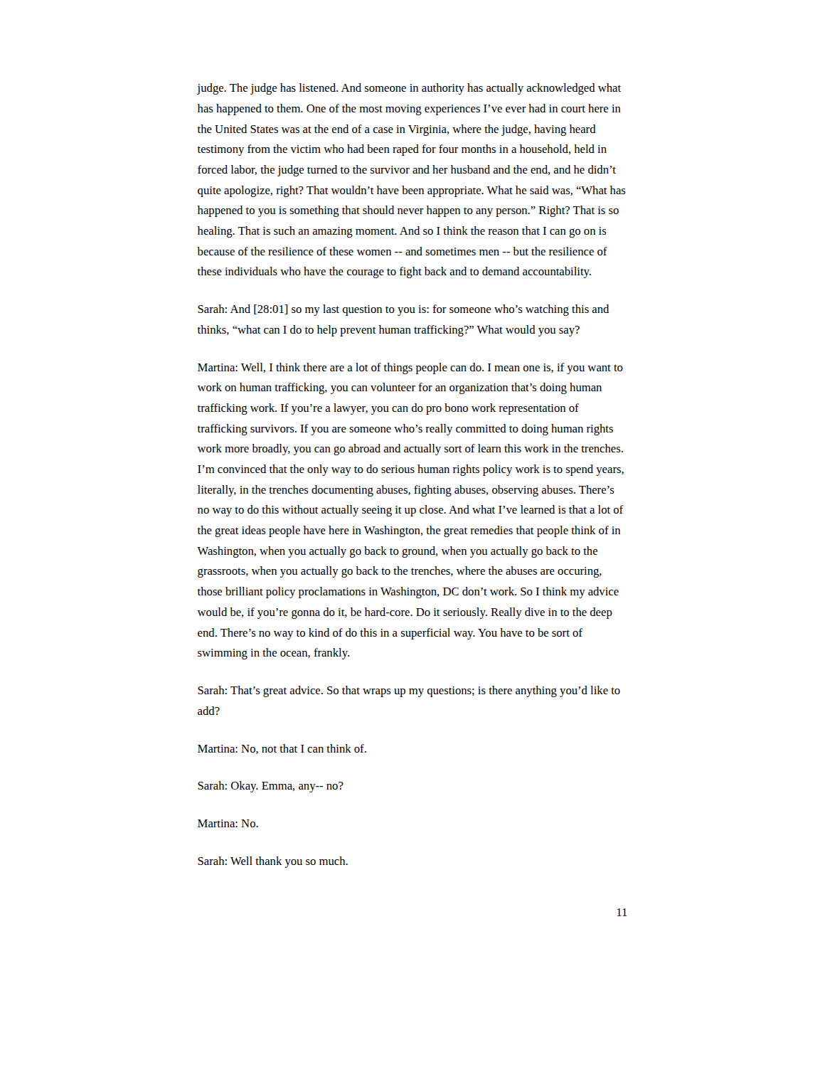judge. The judge has listened. And someone in authority has actually acknowledged what has happened to them. One of the most moving experiences I’ve ever had in court here in the United States was at the end of a case in Virginia, where the judge, having heard testimony from the victim who had been raped for four months in a household, held in forced labor, the judge turned to the survivor and her husband and the end, and he didn’t quite apologize, right? That wouldn’t have been appropriate. What he said was, “What has happened to you is something that should never happen to any person.” Right? That is so healing. That is such an amazing moment. And so I think the reason that I can go on is because of the resilience of these women -- and sometimes men -- but the resilience of these individuals who have the courage to fight back and to demand accountability.
Sarah: And [28:01] so my last question to you is: for someone who’s watching this and thinks, “what can I do to help prevent human trafficking?” What would you say?
Martina: Well, I think there are a lot of things people can do. I mean one is, if you want to work on human trafficking, you can volunteer for an organization that’s doing human trafficking work. If you’re a lawyer, you can do pro bono work representation of trafficking survivors. If you are someone who’s really committed to doing human rights work more broadly, you can go abroad and actually sort of learn this work in the trenches. I’m convinced that the only way to do serious human rights policy work is to spend years, literally, in the trenches documenting abuses, fighting abuses, observing abuses. There’s no way to do this without actually seeing it up close. And what I’ve learned is that a lot of the great ideas people have here in Washington, the great remedies that people think of in Washington, when you actually go back to ground, when you actually go back to the grassroots, when you actually go back to the trenches, where the abuses are occuring, those brilliant policy proclamations in Washington, DC don’t work. So I think my advice would be, if you’re gonna do it, be hard-core. Do it seriously. Really dive in to the deep end. There’s no way to kind of do this in a superficial way. You have to be sort of swimming in the ocean, frankly.
Sarah: That’s great advice. So that wraps up my questions; is there anything you’d like to add?
Martina: No, not that I can think of.
Sarah: Okay. Emma, any-- no?
Martina: No.
Sarah: Well thank you so much.
11